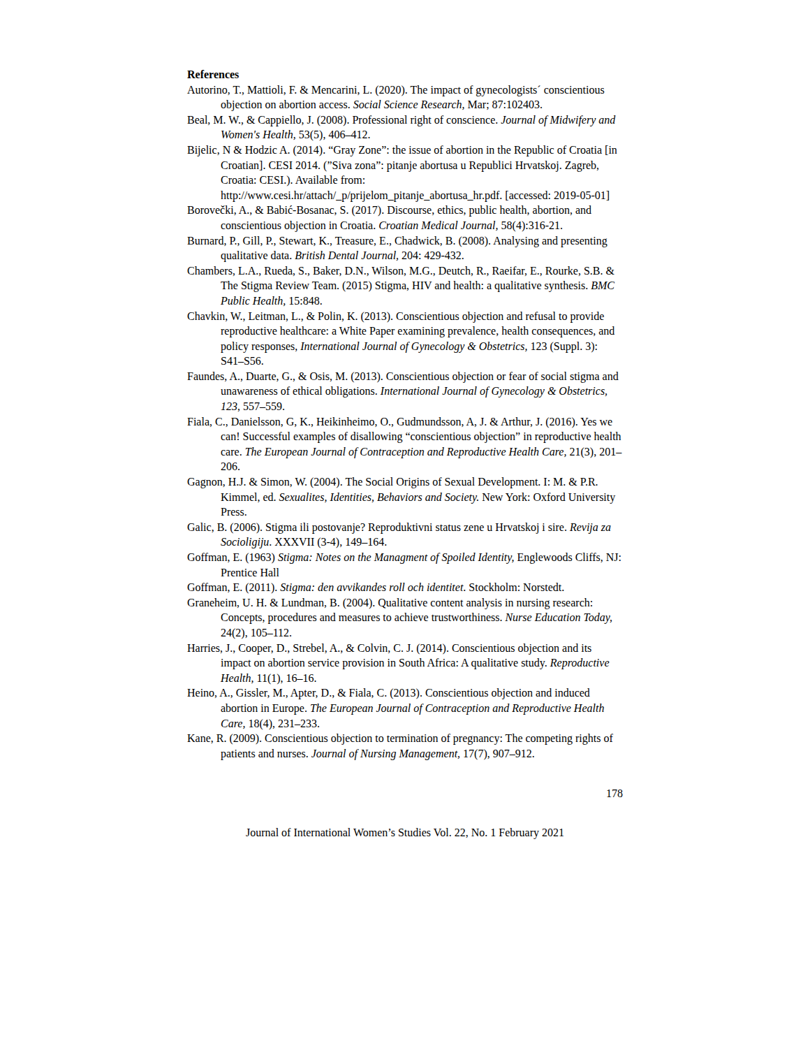References
Autorino, T., Mattioli, F. & Mencarini, L. (2020). The impact of gynecologists´ conscientious objection on abortion access. Social Science Research, Mar; 87:102403.
Beal, M. W., & Cappiello, J. (2008). Professional right of conscience. Journal of Midwifery and Women's Health, 53(5), 406–412.
Bijelic, N & Hodzic A. (2014). “Gray Zone”: the issue of abortion in the Republic of Croatia [in Croatian]. CESI 2014. (”Siva zona”: pitanje abortusa u Republici Hrvatskoj. Zagreb, Croatia: CESI.). Available from:
http://www.cesi.hr/attach/_p/prijelom_pitanje_abortusa_hr.pdf. [accessed: 2019-05-01]
Borovečki, A., & Babić-Bosanac, S. (2017). Discourse, ethics, public health, abortion, and conscientious objection in Croatia. Croatian Medical Journal, 58(4):316-21.
Burnard, P., Gill, P., Stewart, K., Treasure, E., Chadwick, B. (2008). Analysing and presenting qualitative data. British Dental Journal, 204: 429-432.
Chambers, L.A., Rueda, S., Baker, D.N., Wilson, M.G., Deutch, R., Raeifar, E., Rourke, S.B. & The Stigma Review Team. (2015) Stigma, HIV and health: a qualitative synthesis. BMC Public Health, 15:848.
Chavkin, W., Leitman, L., & Polin, K. (2013). Conscientious objection and refusal to provide reproductive healthcare: a White Paper examining prevalence, health consequences, and policy responses, International Journal of Gynecology & Obstetrics, 123 (Suppl. 3): S41–S56.
Faundes, A., Duarte, G., & Osis, M. (2013). Conscientious objection or fear of social stigma and unawareness of ethical obligations. International Journal of Gynecology & Obstetrics, 123, 557–559.
Fiala, C., Danielsson, G, K., Heikinheimo, O., Gudmundsson, A, J. & Arthur, J. (2016). Yes we can! Successful examples of disallowing “conscientious objection” in reproductive health care. The European Journal of Contraception and Reproductive Health Care, 21(3), 201–206.
Gagnon, H.J. & Simon, W. (2004). The Social Origins of Sexual Development. I: M. & P.R. Kimmel, ed. Sexualites, Identities, Behaviors and Society. New York: Oxford University Press.
Galic, B. (2006). Stigma ili postovanje? Reproduktivni status zene u Hrvatskoj i sire. Revija za Socioligiju. XXXVII (3-4), 149–164.
Goffman, E. (1963) Stigma: Notes on the Managment of Spoiled Identity, Englewoods Cliffs, NJ: Prentice Hall
Goffman, E. (2011). Stigma: den avvikandes roll och identitet. Stockholm: Norstedt.
Graneheim, U. H. & Lundman, B. (2004). Qualitative content analysis in nursing research: Concepts, procedures and measures to achieve trustworthiness. Nurse Education Today, 24(2), 105–112.
Harries, J., Cooper, D., Strebel, A., & Colvin, C. J. (2014). Conscientious objection and its impact on abortion service provision in South Africa: A qualitative study. Reproductive Health, 11(1), 16–16.
Heino, A., Gissler, M., Apter, D., & Fiala, C. (2013). Conscientious objection and induced abortion in Europe. The European Journal of Contraception and Reproductive Health Care, 18(4), 231–233.
Kane, R. (2009). Conscientious objection to termination of pregnancy: The competing rights of patients and nurses. Journal of Nursing Management, 17(7), 907–912.
178
Journal of International Women’s Studies Vol. 22, No. 1 February 2021